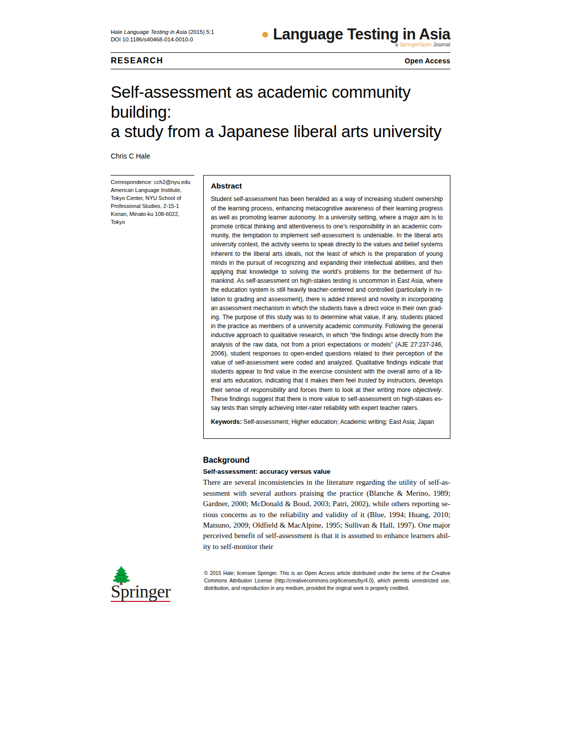Hale Language Testing in Asia (2015) 5:1
DOI 10.1186/s40468-014-0010-0
● Language Testing in Asia
a SpringerOpen Journal
RESEARCH
Open Access
Self-assessment as academic community building:
a study from a Japanese liberal arts university
Chris C Hale
Correspondence: cch2@nyu.edu
American Language Institute, Tokyo Center, NYU School of Professional Studies, 2-15-1 Konan, Minato-ku 108-6022, Tokyo
Abstract
Student self-assessment has been heralded as a way of increasing student ownership of the learning process, enhancing metacognitive awareness of their learning progress as well as promoting learner autonomy. In a university setting, where a major aim is to promote critical thinking and attentiveness to one’s responsibility in an academic community, the temptation to implement self-assessment is undeniable. In the liberal arts university context, the activity seems to speak directly to the values and belief systems inherent to the liberal arts ideals, not the least of which is the preparation of young minds in the pursuit of recognizing and expanding their intellectual abilities, and then applying that knowledge to solving the world’s problems for the betterment of humankind. As self-assessment on high-stakes testing is uncommon in East Asia, where the education system is still heavily teacher-centered and controlled (particularly in relation to grading and assessment), there is added interest and novelty in incorporating an assessment mechanism in which the students have a direct voice in their own grading. The purpose of this study was to to determine what value, if any, students placed in the practice as members of a university academic community. Following the general inductive approach to qualitative research, in which “the findings arise directly from the analysis of the raw data, not from a priori expectations or models” (AJE 27:237-246, 2006), student responses to open-ended questions related to their perception of the value of self-assessment were coded and analyzed. Qualitative findings indicate that students appear to find value in the exercise consistent with the overall aims of a liberal arts education, indicating that it makes them feel trusted by instructors, develops their sense of responsibility and forces them to look at their writing more objectively. These findings suggest that there is more value to self-assessment on high-stakes essay tests than simply achieving inter-rater reliability with expert teacher raters.
Keywords: Self-assessment; Higher education; Academic writing; East Asia; Japan
Background
Self-assessment: accuracy versus value
There are several inconsistencies in the literature regarding the utility of self-assessment with several authors praising the practice (Blanche & Merino, 1989; Gardner, 2000; McDonald & Boud, 2003; Patri, 2002), while others reporting serious concerns as to the reliability and validity of it (Blue, 1994; Huang, 2010; Matsuno, 2009; Oldfield & MacAlpine, 1995; Sullivan & Hall, 1997). One major perceived benefit of self-assessment is that it is assumed to enhance learners ability to self-monitor their
🌲 Springer
© 2015 Hale; licensee Springer. This is an Open Access article distributed under the terms of the Creative Commons Attribution License (http://creativecommons.org/licenses/by/4.0), which permits unrestricted use, distribution, and reproduction in any medium, provided the original work is properly credited.